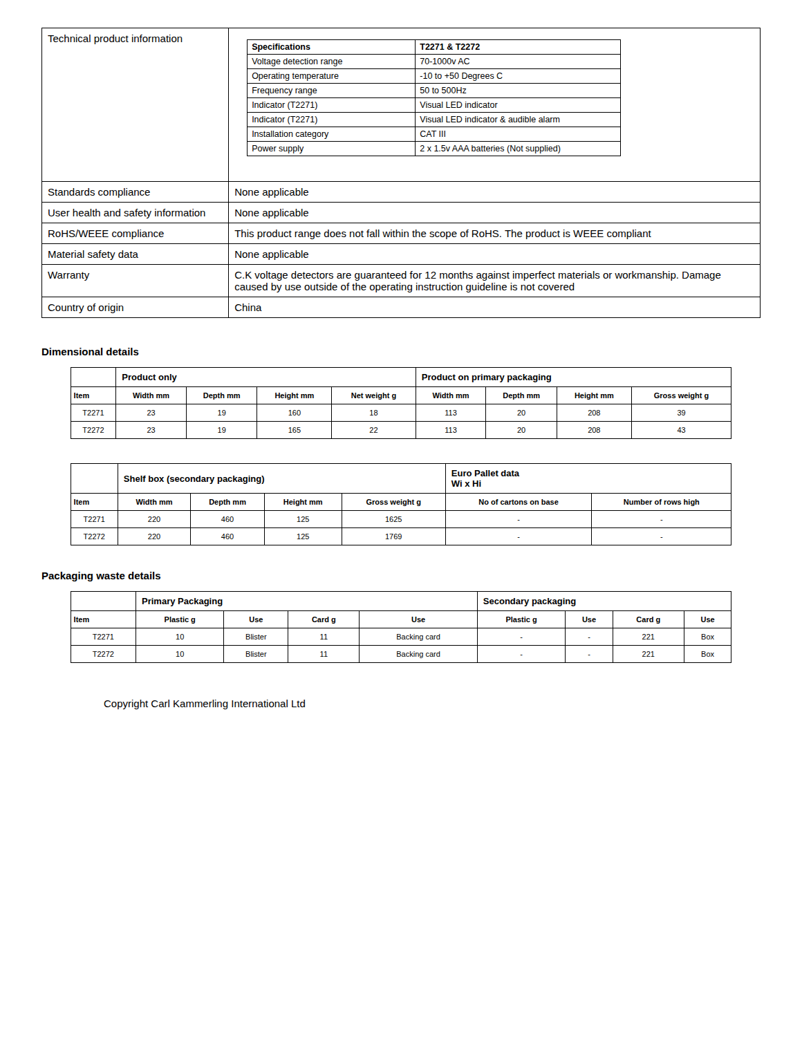| Technical product information | / Specifications / T2271 & T2272 / / --- / --- / / Voltage detection range / 70-1000v AC / / Operating temperature / -10 to +50 Degrees C / / Frequency range / 50 to 500Hz / / Indicator (T2271) / Visual LED indicator / / Indicator (T2271) / Visual LED indicator & audible alarm / / Installation category / CAT III / / Power supply / 2 x 1.5v AAA batteries (Not supplied) / |
| Standards compliance | None applicable |
| User health and safety information | None applicable |
| RoHS/WEEE compliance | This product range does not fall within the scope of RoHS. The product is WEEE compliant |
| Material safety data | None applicable |
| Warranty | C.K voltage detectors are guaranteed for 12 months against imperfect materials or workmanship. Damage caused by use outside of the operating instruction guideline is not covered |
| Country of origin | China |
Dimensional details
| | Product only | Product on primary packaging |
| Item | Width mm | Depth mm | Height mm | Net weight g | Width mm | Depth mm | Height mm | Gross weight g |
| T2271 | 23 | 19 | 160 | 18 | 113 | 20 | 208 | 39 |
| T2272 | 23 | 19 | 165 | 22 | 113 | 20 | 208 | 43 |
| | Shelf box (secondary packaging) | Euro Pallet data Wi x Hi |
| Item | Width mm | Depth mm | Height mm | Gross weight g | No of cartons on base | Number of rows high |
| T2271 | 220 | 460 | 125 | 1625 | - | - |
| T2272 | 220 | 460 | 125 | 1769 | - | - |
Packaging waste details
| | Primary Packaging | Secondary packaging |
| Item | Plastic g | Use | Card g | Use | Plastic g | Use | Card g | Use |
| T2271 | 10 | Blister | 11 | Backing card | - | - | 221 | Box |
| T2272 | 10 | Blister | 11 | Backing card | - | - | 221 | Box |
Copyright Carl Kammerling International Ltd